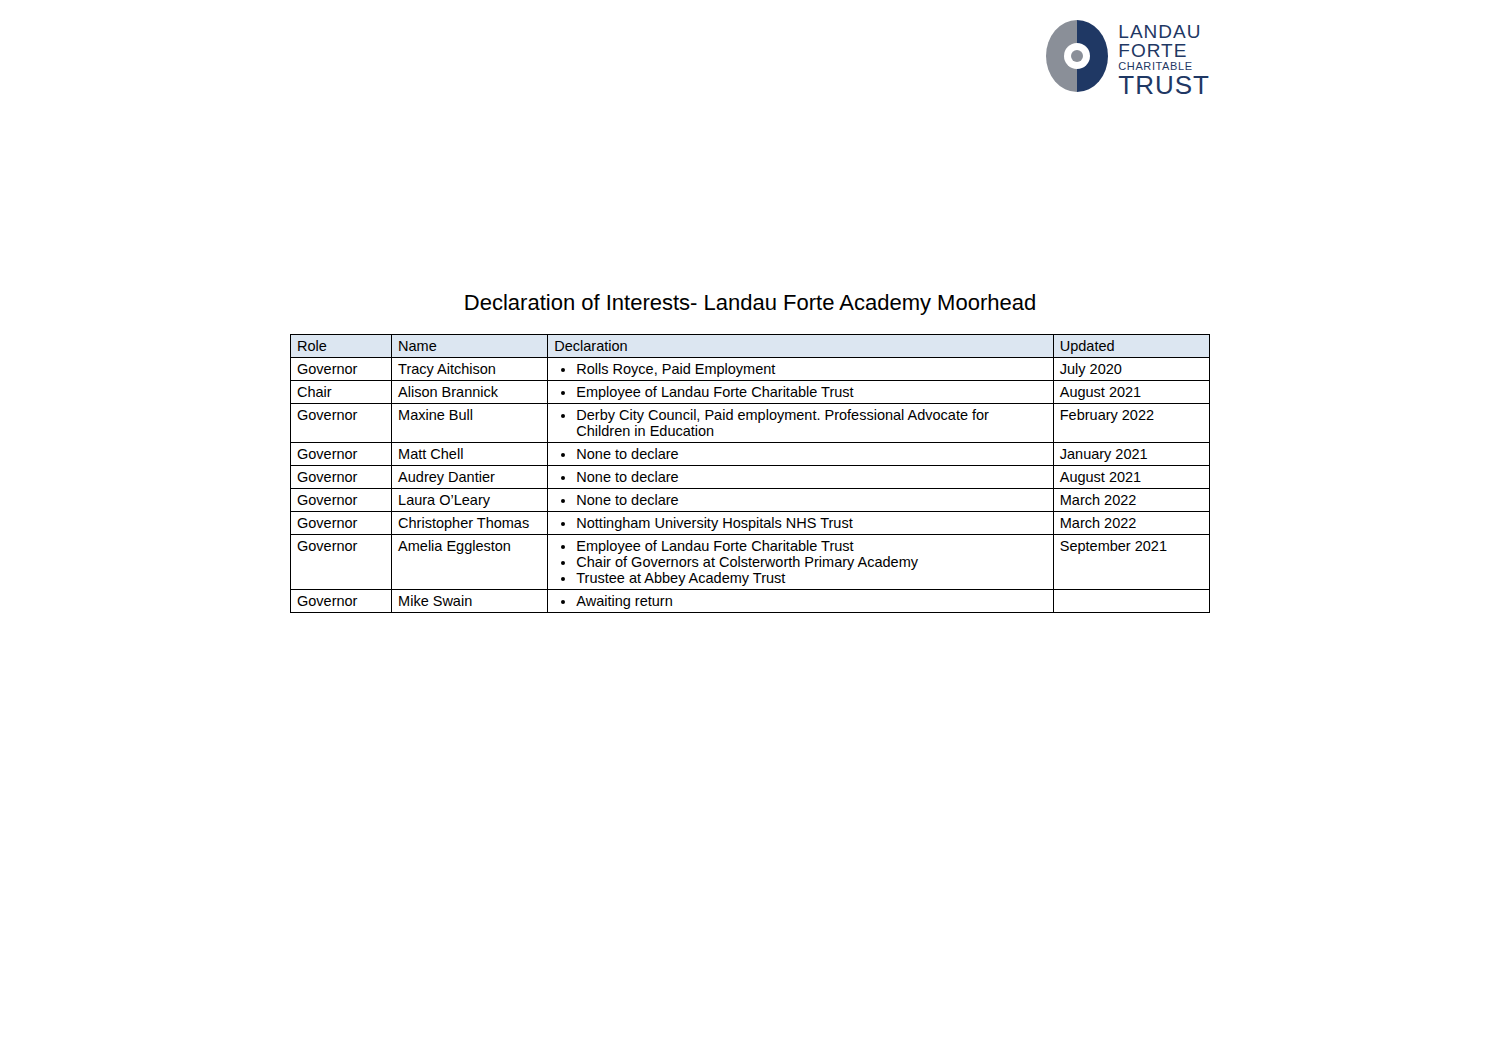LANDAU
FORTE
CHARITABLE
TRUST
Declaration of Interests- Landau Forte Academy Moorhead
| Role | Name | Declaration | Updated |
| --- | --- | --- | --- |
| Governor | Tracy Aitchison | Rolls Royce, Paid Employment | July 2020 |
| Chair | Alison Brannick | Employee of Landau Forte Charitable Trust | August 2021 |
| Governor | Maxine Bull | Derby City Council, Paid employment. Professional Advocate for Children in Education | February 2022 |
| Governor | Matt Chell | None to declare | January 2021 |
| Governor | Audrey Dantier | None to declare | August 2021 |
| Governor | Laura O’Leary | None to declare | March 2022 |
| Governor | Christopher Thomas | Nottingham University Hospitals NHS Trust | March 2022 |
| Governor | Amelia Eggleston | Employee of Landau Forte Charitable Trust Chair of Governors at Colsterworth Primary Academy Trustee at Abbey Academy Trust | September 2021 |
| Governor | Mike Swain | Awaiting return | |